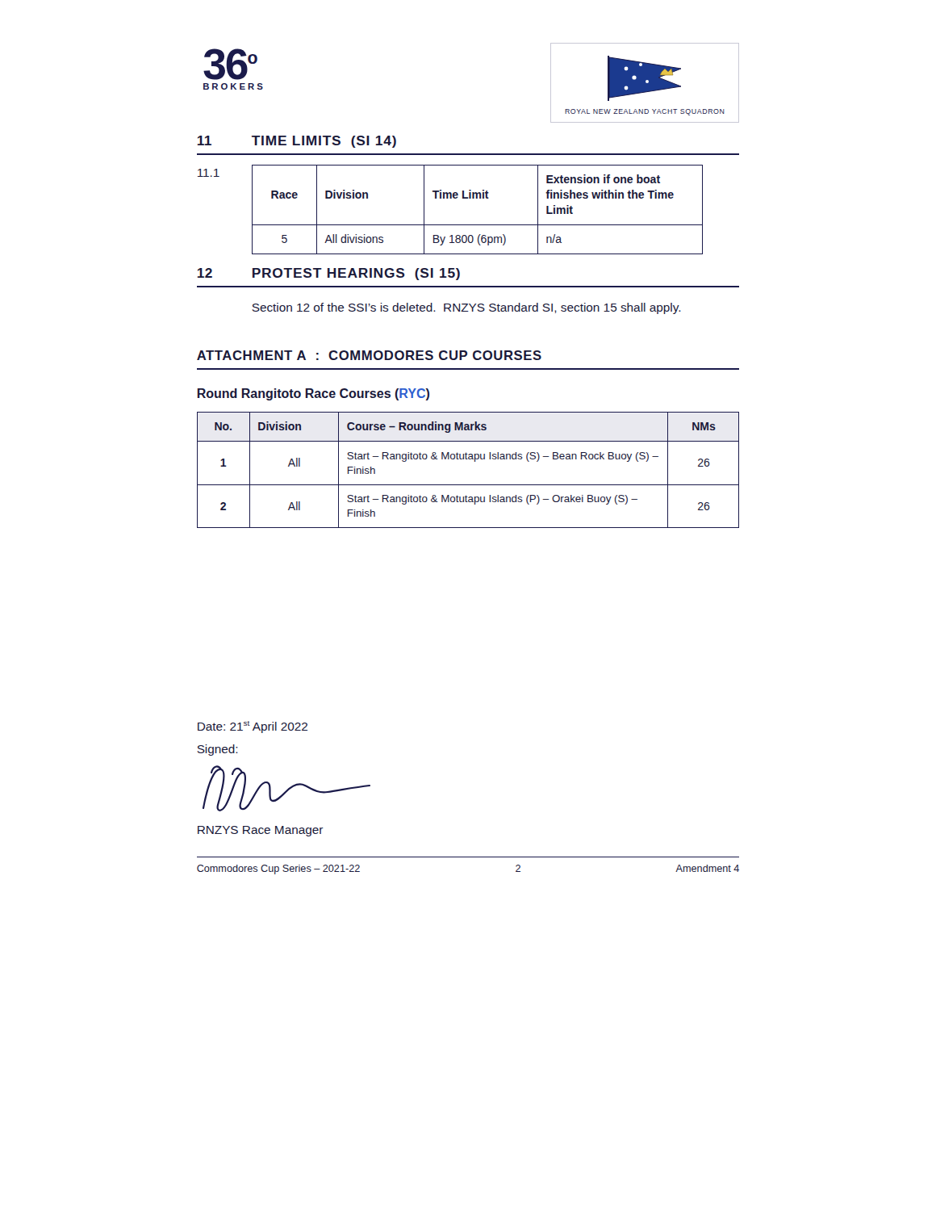36o
BROKERS
ROYAL NEW ZEALAND YACHT SQUADRON
11
TIME LIMITS (SI 14)
11.1
| Race | Division | Time Limit | Extension if one boat finishes within the Time Limit |
| --- | --- | --- | --- |
| 5 | All divisions | By 1800 (6pm) | n/a |
12
PROTEST HEARINGS (SI 15)
Section 12 of the SSI’s is deleted. RNZYS Standard SI, section 15 shall apply.
ATTACHMENT A : COMMODORES CUP COURSES
Round Rangitoto Race Courses (RYC)
| No. | Division | Course – Rounding Marks | NMs |
| --- | --- | --- | --- |
| 1 | All | Start – Rangitoto & Motutapu Islands (S) – Bean Rock Buoy (S) – Finish | 26 |
| 2 | All | Start – Rangitoto & Motutapu Islands (P) – Orakei Buoy (S) – Finish | 26 |
Date: 21st April 2022
Signed:
RNZYS Race Manager
Commodores Cup Series – 2021-22
2
Amendment 4